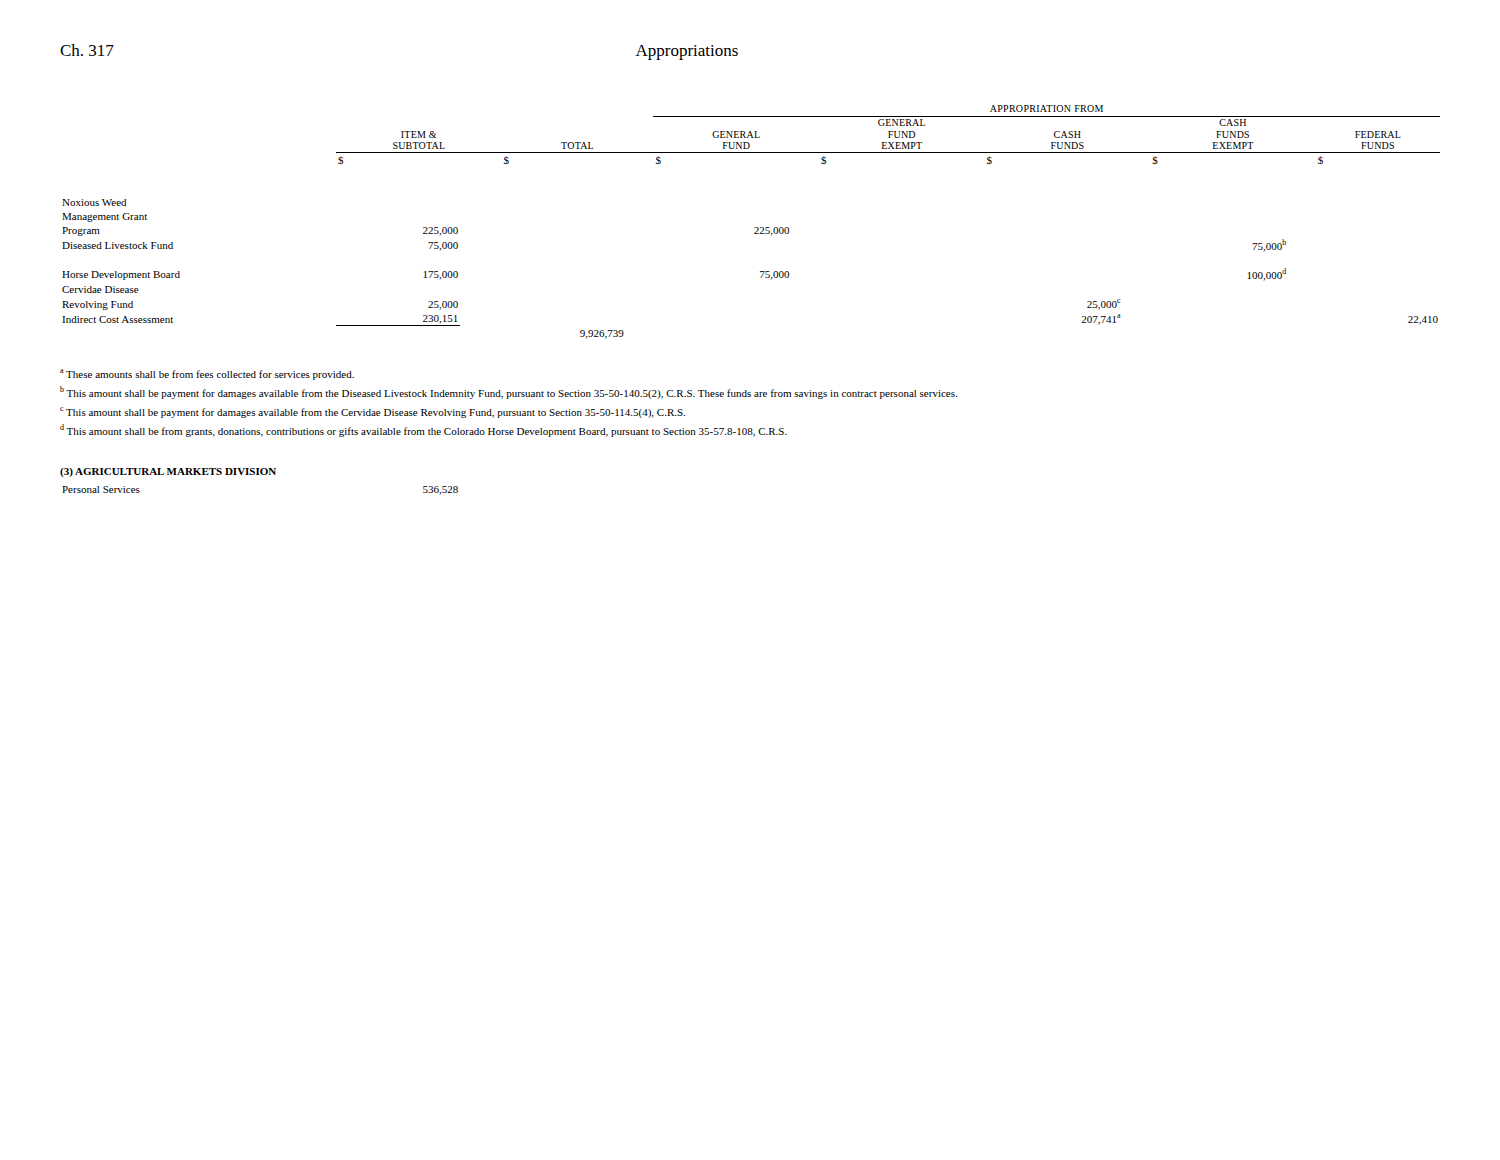Ch. 317
Appropriations
| | | APPROPRIATION FROM |
| | ITEM & | | GENERAL | GENERAL FUND | CASH | CASH FUNDS | FEDERAL |
| | SUBTOTAL | TOTAL | FUND | EXEMPT | FUNDS | EXEMPT | FUNDS |
| | $ | | $ | | $ | | $ | | $ | | $ | | $ |
| Noxious Weed | |
| Management Grant | |
| Program | 225,000 | | | | 225,000 | | | | | | | | |
| Diseased Livestock Fund | 75,000 | | | | | | | | | | 75,000 b | | |
| Horse Development Board | 175,000 | | | | 75,000 | | | | | | 100,000 d | | |
| Cervidae Disease | |
| Revolving Fund | 25,000 | | | | | | | | 25,000 c | | | | |
| Indirect Cost Assessment | 230,151 | | | | | | | | 207,741 a | | | | 22,410 |
| | | | 9,926,739 | | |
a These amounts shall be from fees collected for services provided.
b This amount shall be payment for damages available from the Diseased Livestock Indemnity Fund, pursuant to Section 35-50-140.5(2), C.R.S. These funds are from savings in contract personal services.
c This amount shall be payment for damages available from the Cervidae Disease Revolving Fund, pursuant to Section 35-50-114.5(4), C.R.S.
d This amount shall be from grants, donations, contributions or gifts available from the Colorado Horse Development Board, pursuant to Section 35-57.8-108, C.R.S.
(3) AGRICULTURAL MARKETS DIVISION
| Personal Services | 536,528 | |